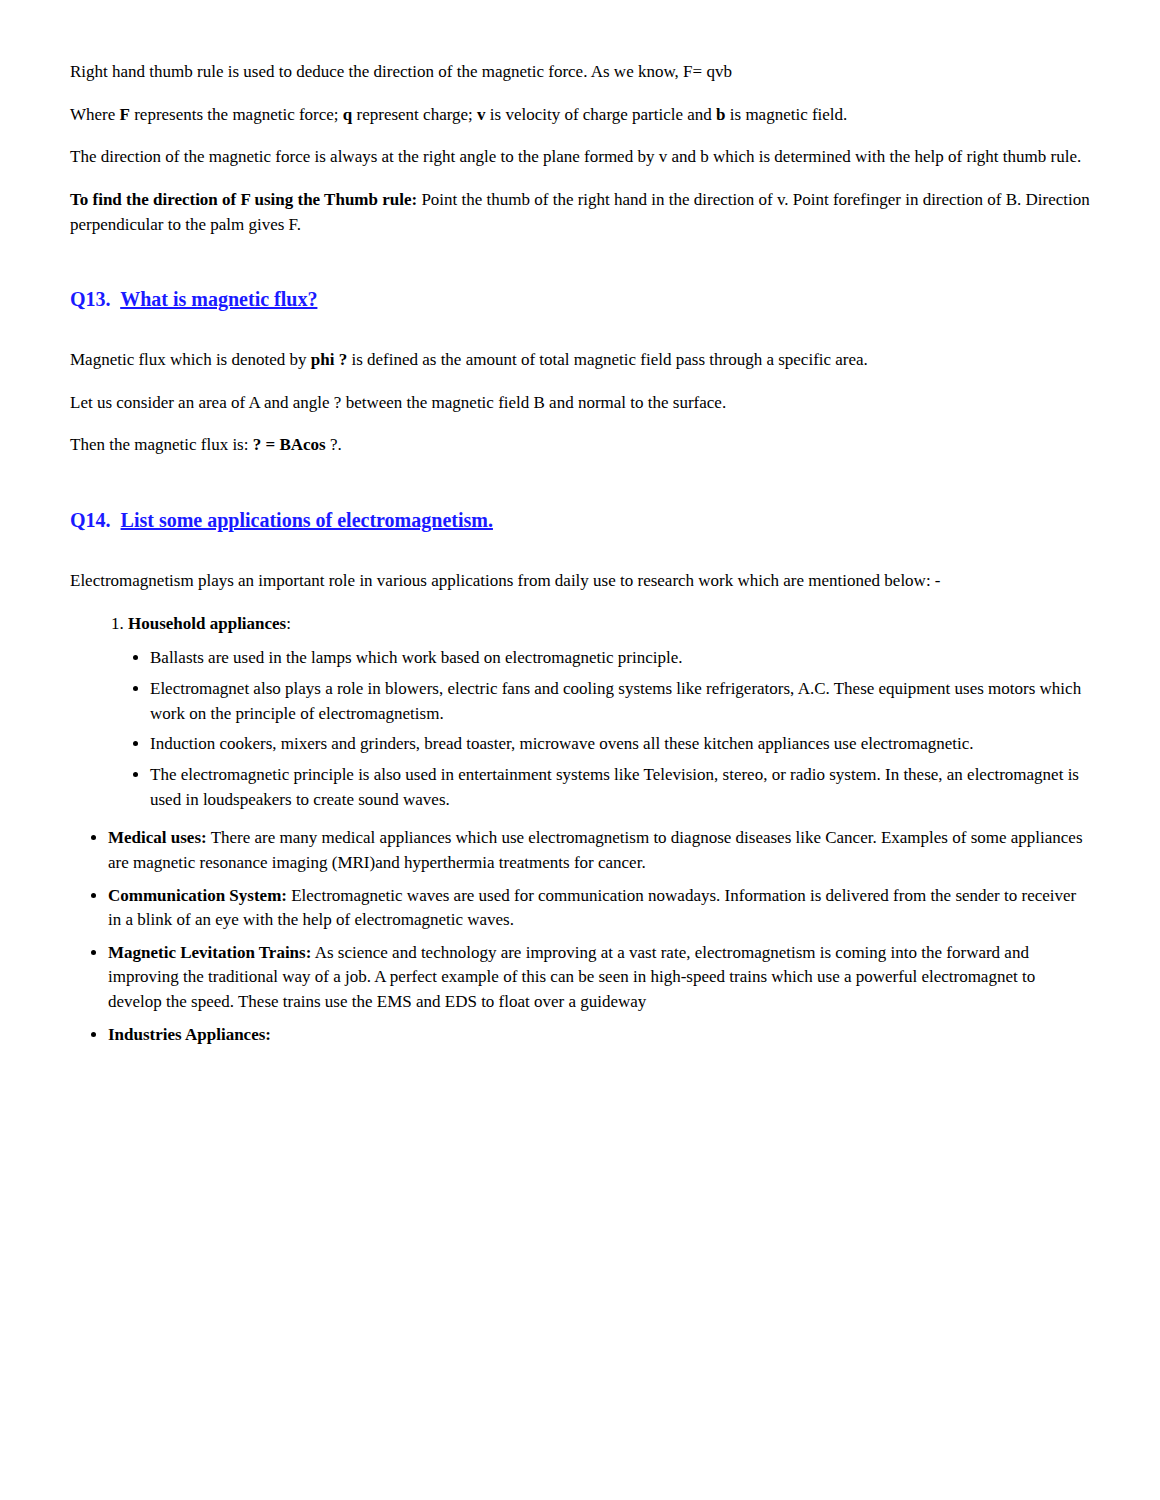Right hand thumb rule is used to deduce the direction of the magnetic force. As we know, F= qvb
Where F represents the magnetic force; q represent charge; v is velocity of charge particle and b is magnetic field.
The direction of the magnetic force is always at the right angle to the plane formed by v and b which is determined with the help of right thumb rule.
To find the direction of F using the Thumb rule: Point the thumb of the right hand in the direction of v. Point forefinger in direction of B. Direction perpendicular to the palm gives F.
Q13. What is magnetic flux?
Magnetic flux which is denoted by phi ? is defined as the amount of total magnetic field pass through a specific area.
Let us consider an area of A and angle ? between the magnetic field B and normal to the surface.
Then the magnetic flux is: ? = BAcos ?.
Q14. List some applications of electromagnetism.
Electromagnetism plays an important role in various applications from daily use to research work which are mentioned below: -
Household appliances:
Ballasts are used in the lamps which work based on electromagnetic principle.
Electromagnet also plays a role in blowers, electric fans and cooling systems like refrigerators, A.C. These equipment uses motors which work on the principle of electromagnetism.
Induction cookers, mixers and grinders, bread toaster, microwave ovens all these kitchen appliances use electromagnetic.
The electromagnetic principle is also used in entertainment systems like Television, stereo, or radio system. In these, an electromagnet is used in loudspeakers to create sound waves.
Medical uses: There are many medical appliances which use electromagnetism to diagnose diseases like Cancer. Examples of some appliances are magnetic resonance imaging (MRI)and hyperthermia treatments for cancer.
Communication System: Electromagnetic waves are used for communication nowadays. Information is delivered from the sender to receiver in a blink of an eye with the help of electromagnetic waves.
Magnetic Levitation Trains: As science and technology are improving at a vast rate, electromagnetism is coming into the forward and improving the traditional way of a job. A perfect example of this can be seen in high-speed trains which use a powerful electromagnet to develop the speed. These trains use the EMS and EDS to float over a guideway
Industries Appliances: